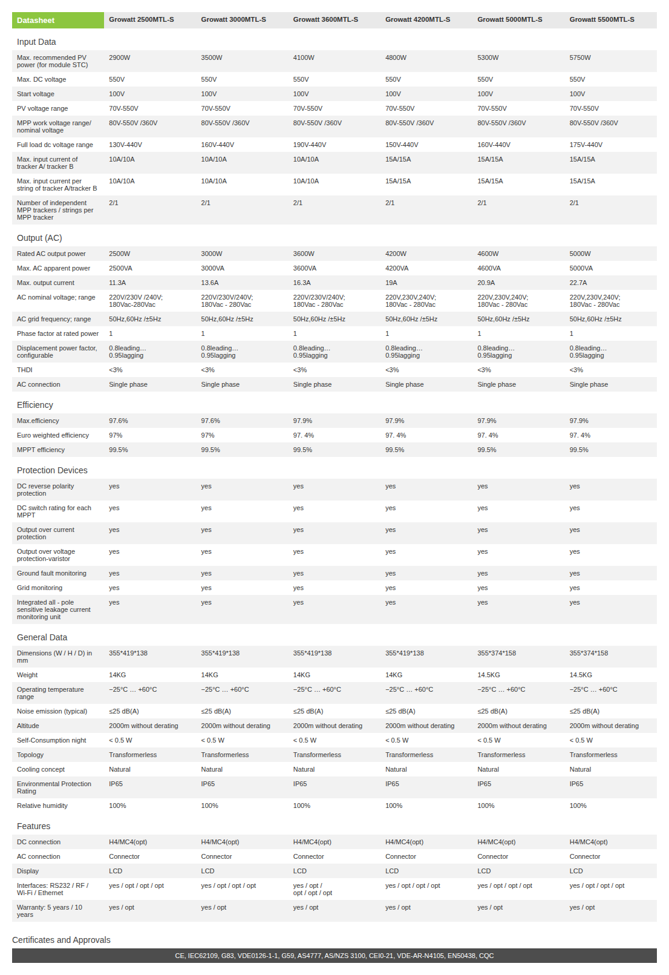| Datasheet | Growatt 2500MTL-S | Growatt 3000MTL-S | Growatt 3600MTL-S | Growatt 4200MTL-S | Growatt 5000MTL-S | Growatt 5500MTL-S |
| --- | --- | --- | --- | --- | --- | --- |
| Input Data |
| Max. recommended PV power (for module STC) | 2900W | 3500W | 4100W | 4800W | 5300W | 5750W |
| Max. DC voltage | 550V | 550V | 550V | 550V | 550V | 550V |
| Start voltage | 100V | 100V | 100V | 100V | 100V | 100V |
| PV voltage range | 70V-550V | 70V-550V | 70V-550V | 70V-550V | 70V-550V | 70V-550V |
| MPP work voltage range/ nominal voltage | 80V-550V /360V | 80V-550V /360V | 80V-550V /360V | 80V-550V /360V | 80V-550V /360V | 80V-550V /360V |
| Full load dc voltage range | 130V-440V | 160V-440V | 190V-440V | 150V-440V | 160V-440V | 175V-440V |
| Max. input current of tracker A/ tracker B | 10A/10A | 10A/10A | 10A/10A | 15A/15A | 15A/15A | 15A/15A |
| Max. input current per string of tracker A/tracker B | 10A/10A | 10A/10A | 10A/10A | 15A/15A | 15A/15A | 15A/15A |
| Number of independent MPP trackers / strings per MPP tracker | 2/1 | 2/1 | 2/1 | 2/1 | 2/1 | 2/1 |
| Output (AC) |
| Rated AC output power | 2500W | 3000W | 3600W | 4200W | 4600W | 5000W |
| Max. AC apparent power | 2500VA | 3000VA | 3600VA | 4200VA | 4600VA | 5000VA |
| Max. output current | 11.3A | 13.6A | 16.3A | 19A | 20.9A | 22.7A |
| AC nominal voltage; range | 220V/230V /240V; 180Vac-280Vac | 220V/230V/240V; 180Vac - 280Vac | 220V/230V/240V; 180Vac - 280Vac | 220V,230V,240V; 180Vac - 280Vac | 220V,230V,240V; 180Vac - 280Vac | 220V,230V,240V; 180Vac - 280Vac |
| AC grid frequency; range | 50Hz,60Hz /±5Hz | 50Hz,60Hz /±5Hz | 50Hz,60Hz /±5Hz | 50Hz,60Hz /±5Hz | 50Hz,60Hz /±5Hz | 50Hz,60Hz /±5Hz |
| Phase factor at rated power | 1 | 1 | 1 | 1 | 1 | 1 |
| Displacement power factor, configurable | 0.8leading… 0.95lagging | 0.8leading… 0.95lagging | 0.8leading… 0.95lagging | 0.8leading… 0.95lagging | 0.8leading… 0.95lagging | 0.8leading… 0.95lagging |
| THDI | <3% | <3% | <3% | <3% | <3% | <3% |
| AC connection | Single phase | Single phase | Single phase | Single phase | Single phase | Single phase |
| Efficiency |
| Max.efficiency | 97.6% | 97.6% | 97.9% | 97.9% | 97.9% | 97.9% |
| Euro weighted efficiency | 97% | 97% | 97. 4% | 97. 4% | 97. 4% | 97. 4% |
| MPPT efficiency | 99.5% | 99.5% | 99.5% | 99.5% | 99.5% | 99.5% |
| Protection Devices |
| DC reverse polarity protection | yes | yes | yes | yes | yes | yes |
| DC switch rating for each MPPT | yes | yes | yes | yes | yes | yes |
| Output over current protection | yes | yes | yes | yes | yes | yes |
| Output over voltage protection-varistor | yes | yes | yes | yes | yes | yes |
| Ground fault monitoring | yes | yes | yes | yes | yes | yes |
| Grid monitoring | yes | yes | yes | yes | yes | yes |
| Integrated all - pole sensitive leakage current monitoring unit | yes | yes | yes | yes | yes | yes |
| General Data |
| Dimensions (W / H / D) in mm | 355*419*138 | 355*419*138 | 355*419*138 | 355*419*138 | 355*374*158 | 355*374*158 |
| Weight | 14KG | 14KG | 14KG | 14KG | 14.5KG | 14.5KG |
| Operating temperature range | −25°C … +60°C | −25°C … +60°C | −25°C … +60°C | −25°C … +60°C | −25°C … +60°C | −25°C … +60°C |
| Noise emission (typical) | ≤25 dB(A) | ≤25 dB(A) | ≤25 dB(A) | ≤25 dB(A) | ≤25 dB(A) | ≤25 dB(A) |
| Altitude | 2000m without derating | 2000m without derating | 2000m without derating | 2000m without derating | 2000m without derating | 2000m without derating |
| Self-Consumption night | < 0.5 W | < 0.5 W | < 0.5 W | < 0.5 W | < 0.5 W | < 0.5 W |
| Topology | Transformerless | Transformerless | Transformerless | Transformerless | Transformerless | Transformerless |
| Cooling concept | Natural | Natural | Natural | Natural | Natural | Natural |
| Environmental Protection Rating | IP65 | IP65 | IP65 | IP65 | IP65 | IP65 |
| Relative humidity | 100% | 100% | 100% | 100% | 100% | 100% |
| Features |
| DC connection | H4/MC4(opt) | H4/MC4(opt) | H4/MC4(opt) | H4/MC4(opt) | H4/MC4(opt) | H4/MC4(opt) |
| AC connection | Connector | Connector | Connector | Connector | Connector | Connector |
| Display | LCD | LCD | LCD | LCD | LCD | LCD |
| Interfaces: RS232 / RF / Wi-Fi / Ethernet | yes / opt / opt / opt | yes / opt / opt / opt | yes / opt / opt / opt / opt | yes / opt / opt / opt | yes / opt / opt / opt | yes / opt / opt / opt |
| Warranty: 5 years / 10 years | yes / opt | yes / opt | yes / opt | yes / opt | yes / opt | yes / opt |
Certificates and Approvals
CE, IEC62109, G83, VDE0126-1-1, G59, AS4777, AS/NZS 3100, CEI0-21, VDE-AR-N4105, EN50438, CQC